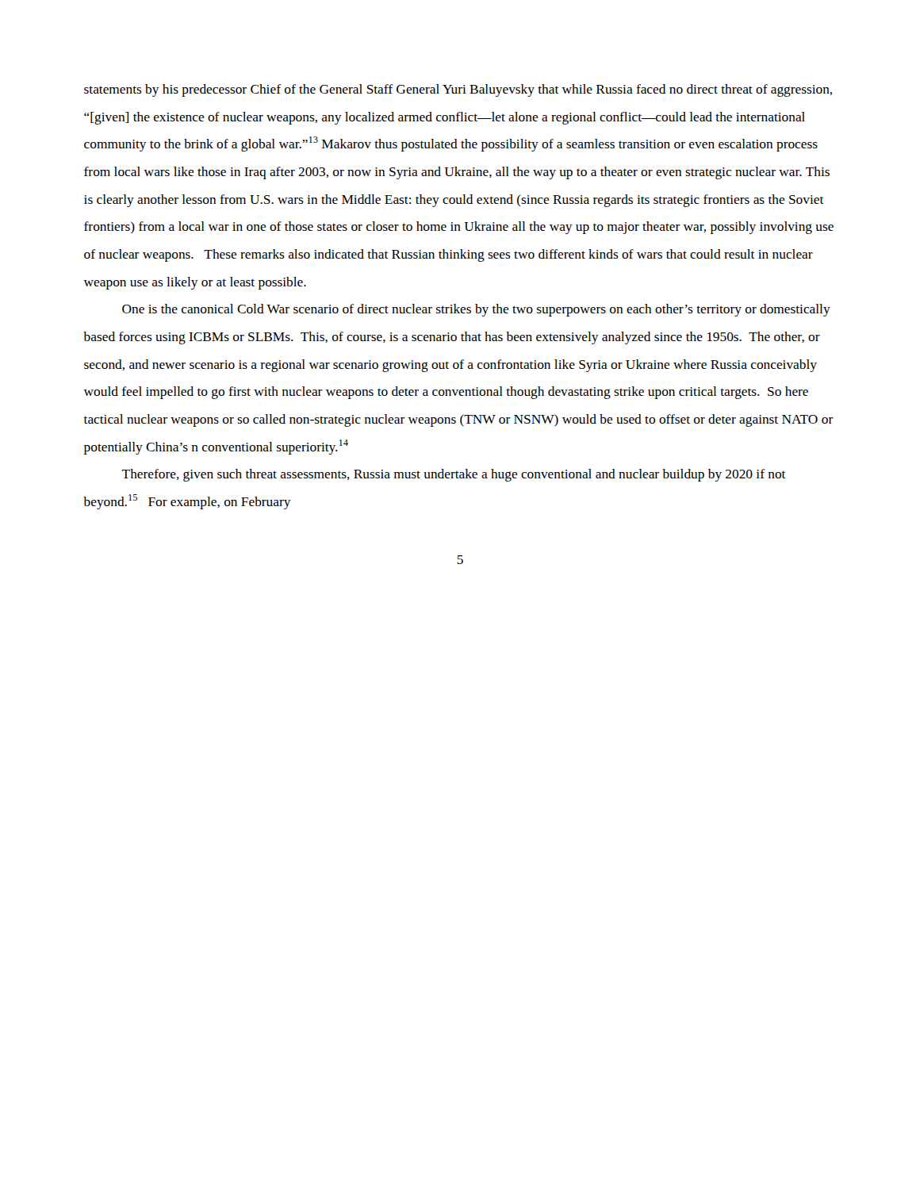statements by his predecessor Chief of the General Staff General Yuri Baluyevsky that while Russia faced no direct threat of aggression, “[given] the existence of nuclear weapons, any localized armed conflict—let alone a regional conflict—could lead the international community to the brink of a global war.”13 Makarov thus postulated the possibility of a seamless transition or even escalation process from local wars like those in Iraq after 2003, or now in Syria and Ukraine, all the way up to a theater or even strategic nuclear war. This is clearly another lesson from U.S. wars in the Middle East: they could extend (since Russia regards its strategic frontiers as the Soviet frontiers) from a local war in one of those states or closer to home in Ukraine all the way up to major theater war, possibly involving use of nuclear weapons. These remarks also indicated that Russian thinking sees two different kinds of wars that could result in nuclear weapon use as likely or at least possible.
One is the canonical Cold War scenario of direct nuclear strikes by the two superpowers on each other’s territory or domestically based forces using ICBMs or SLBMs. This, of course, is a scenario that has been extensively analyzed since the 1950s. The other, or second, and newer scenario is a regional war scenario growing out of a confrontation like Syria or Ukraine where Russia conceivably would feel impelled to go first with nuclear weapons to deter a conventional though devastating strike upon critical targets. So here tactical nuclear weapons or so called non-strategic nuclear weapons (TNW or NSNW) would be used to offset or deter against NATO or potentially China’s n conventional superiority.14
Therefore, given such threat assessments, Russia must undertake a huge conventional and nuclear buildup by 2020 if not beyond.15 For example, on February
5